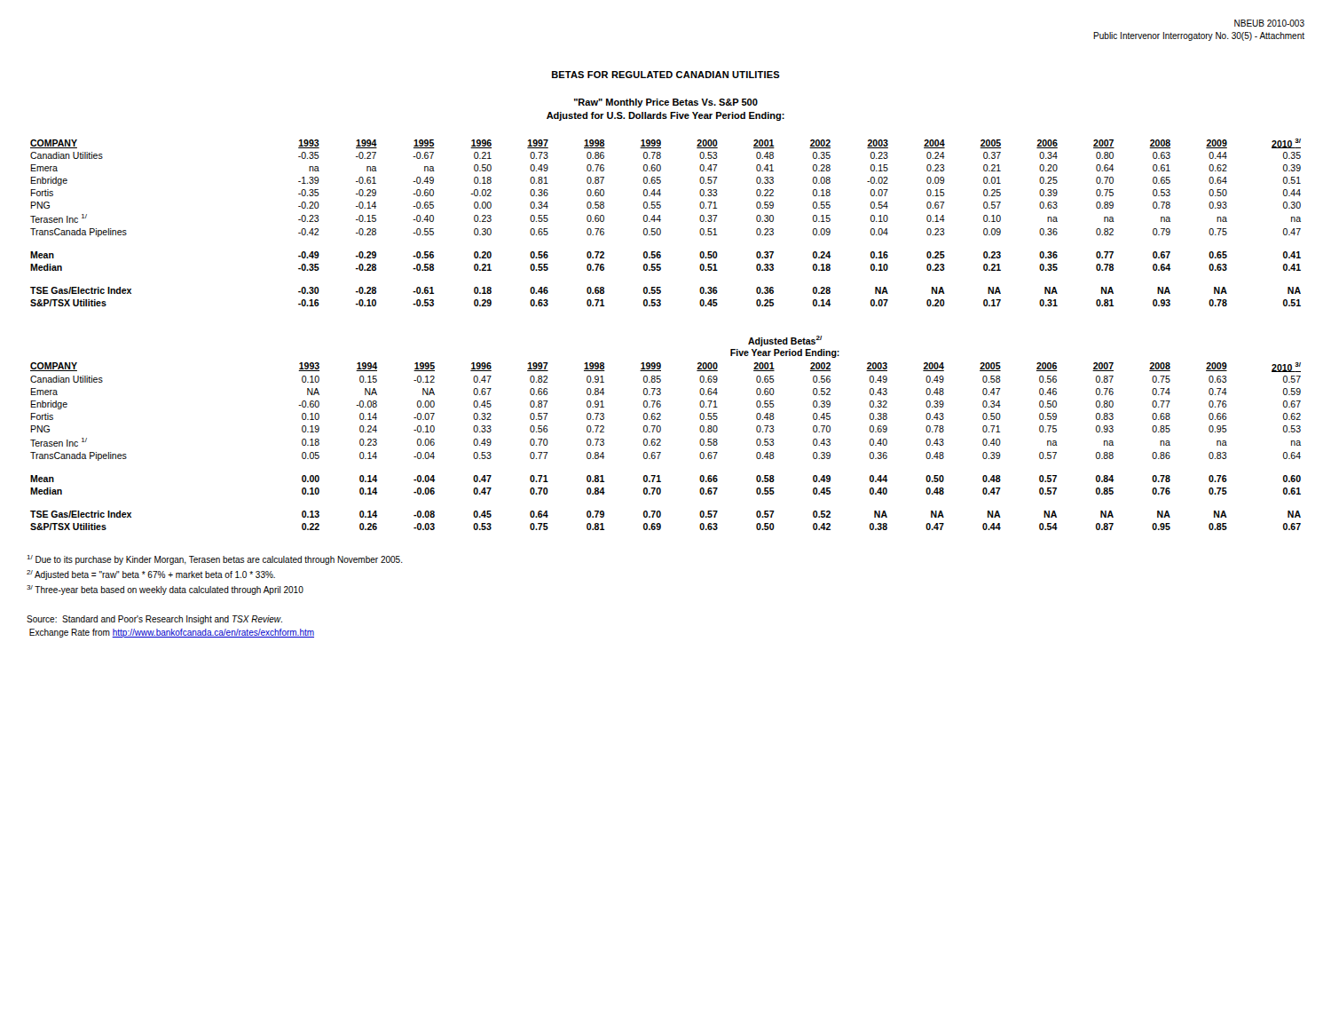NBEUB 2010-003
Public Intervenor Interrogatory No. 30(5) - Attachment
BETAS FOR REGULATED CANADIAN UTILITIES
"Raw" Monthly Price Betas Vs. S&P 500
Adjusted for U.S. Dollards Five Year Period Ending:
| COMPANY | 1993 | 1994 | 1995 | 1996 | 1997 | 1998 | 1999 | 2000 | 2001 | 2002 | 2003 | 2004 | 2005 | 2006 | 2007 | 2008 | 2009 | 2010 3/ |
| --- | --- | --- | --- | --- | --- | --- | --- | --- | --- | --- | --- | --- | --- | --- | --- | --- | --- | --- |
| Canadian Utilities | -0.35 | -0.27 | -0.67 | 0.21 | 0.73 | 0.86 | 0.78 | 0.53 | 0.48 | 0.35 | 0.23 | 0.24 | 0.37 | 0.34 | 0.80 | 0.63 | 0.44 | 0.35 |
| Emera | na | na | na | 0.50 | 0.49 | 0.76 | 0.60 | 0.47 | 0.41 | 0.28 | 0.15 | 0.23 | 0.21 | 0.20 | 0.64 | 0.61 | 0.62 | 0.39 |
| Enbridge | -1.39 | -0.61 | -0.49 | 0.18 | 0.81 | 0.87 | 0.65 | 0.57 | 0.33 | 0.08 | -0.02 | 0.09 | 0.01 | 0.25 | 0.70 | 0.65 | 0.64 | 0.51 |
| Fortis | -0.35 | -0.29 | -0.60 | -0.02 | 0.36 | 0.60 | 0.44 | 0.33 | 0.22 | 0.18 | 0.07 | 0.15 | 0.25 | 0.39 | 0.75 | 0.53 | 0.50 | 0.44 |
| PNG | -0.20 | -0.14 | -0.65 | 0.00 | 0.34 | 0.58 | 0.55 | 0.71 | 0.59 | 0.55 | 0.54 | 0.67 | 0.57 | 0.63 | 0.89 | 0.78 | 0.93 | 0.30 |
| Terasen Inc 1/ | -0.23 | -0.15 | -0.40 | 0.23 | 0.55 | 0.60 | 0.44 | 0.37 | 0.30 | 0.15 | 0.10 | 0.14 | 0.10 | na | na | na | na | na |
| TransCanada Pipelines | -0.42 | -0.28 | -0.55 | 0.30 | 0.65 | 0.76 | 0.50 | 0.51 | 0.23 | 0.09 | 0.04 | 0.23 | 0.09 | 0.36 | 0.82 | 0.79 | 0.75 | 0.47 |
| Mean | -0.49 | -0.29 | -0.56 | 0.20 | 0.56 | 0.72 | 0.56 | 0.50 | 0.37 | 0.24 | 0.16 | 0.25 | 0.23 | 0.36 | 0.77 | 0.67 | 0.65 | 0.41 |
| Median | -0.35 | -0.28 | -0.58 | 0.21 | 0.55 | 0.76 | 0.55 | 0.51 | 0.33 | 0.18 | 0.10 | 0.23 | 0.21 | 0.35 | 0.78 | 0.64 | 0.63 | 0.41 |
| TSE Gas/Electric Index | -0.30 | -0.28 | -0.61 | 0.18 | 0.46 | 0.68 | 0.55 | 0.36 | 0.36 | 0.28 | NA | NA | NA | NA | NA | NA | NA | NA |
| S&P/TSX Utilities | -0.16 | -0.10 | -0.53 | 0.29 | 0.63 | 0.71 | 0.53 | 0.45 | 0.25 | 0.14 | 0.07 | 0.20 | 0.17 | 0.31 | 0.81 | 0.93 | 0.78 | 0.51 |
| | Adjusted Betas 2/ Five Year Period Ending: |
| --- | --- |
| COMPANY | 1993 | 1994 | 1995 | 1996 | 1997 | 1998 | 1999 | 2000 | 2001 | 2002 | 2003 | 2004 | 2005 | 2006 | 2007 | 2008 | 2009 | 2010 3/ |
| Canadian Utilities | 0.10 | 0.15 | -0.12 | 0.47 | 0.82 | 0.91 | 0.85 | 0.69 | 0.65 | 0.56 | 0.49 | 0.49 | 0.58 | 0.56 | 0.87 | 0.75 | 0.63 | 0.57 |
| Emera | NA | NA | NA | 0.67 | 0.66 | 0.84 | 0.73 | 0.64 | 0.60 | 0.52 | 0.43 | 0.48 | 0.47 | 0.46 | 0.76 | 0.74 | 0.74 | 0.59 |
| Enbridge | -0.60 | -0.08 | 0.00 | 0.45 | 0.87 | 0.91 | 0.76 | 0.71 | 0.55 | 0.39 | 0.32 | 0.39 | 0.34 | 0.50 | 0.80 | 0.77 | 0.76 | 0.67 |
| Fortis | 0.10 | 0.14 | -0.07 | 0.32 | 0.57 | 0.73 | 0.62 | 0.55 | 0.48 | 0.45 | 0.38 | 0.43 | 0.50 | 0.59 | 0.83 | 0.68 | 0.66 | 0.62 |
| PNG | 0.19 | 0.24 | -0.10 | 0.33 | 0.56 | 0.72 | 0.70 | 0.80 | 0.73 | 0.70 | 0.69 | 0.78 | 0.71 | 0.75 | 0.93 | 0.85 | 0.95 | 0.53 |
| Terasen Inc 1/ | 0.18 | 0.23 | 0.06 | 0.49 | 0.70 | 0.73 | 0.62 | 0.58 | 0.53 | 0.43 | 0.40 | 0.43 | 0.40 | na | na | na | na | na |
| TransCanada Pipelines | 0.05 | 0.14 | -0.04 | 0.53 | 0.77 | 0.84 | 0.67 | 0.67 | 0.48 | 0.39 | 0.36 | 0.48 | 0.39 | 0.57 | 0.88 | 0.86 | 0.83 | 0.64 |
| Mean | 0.00 | 0.14 | -0.04 | 0.47 | 0.71 | 0.81 | 0.71 | 0.66 | 0.58 | 0.49 | 0.44 | 0.50 | 0.48 | 0.57 | 0.84 | 0.78 | 0.76 | 0.60 |
| Median | 0.10 | 0.14 | -0.06 | 0.47 | 0.70 | 0.84 | 0.70 | 0.67 | 0.55 | 0.45 | 0.40 | 0.48 | 0.47 | 0.57 | 0.85 | 0.76 | 0.75 | 0.61 |
| TSE Gas/Electric Index | 0.13 | 0.14 | -0.08 | 0.45 | 0.64 | 0.79 | 0.70 | 0.57 | 0.57 | 0.52 | NA | NA | NA | NA | NA | NA | NA | NA |
| S&P/TSX Utilities | 0.22 | 0.26 | -0.03 | 0.53 | 0.75 | 0.81 | 0.69 | 0.63 | 0.50 | 0.42 | 0.38 | 0.47 | 0.44 | 0.54 | 0.87 | 0.95 | 0.85 | 0.67 |
1/ Due to its purchase by Kinder Morgan, Terasen betas are calculated through November 2005.
2/ Adjusted beta = "raw" beta * 67% + market beta of 1.0 * 33%.
3/ Three-year beta based on weekly data calculated through April 2010
Source: Standard and Poor's Research Insight and TSX Review.
Exchange Rate from http://www.bankofcanada.ca/en/rates/exchform.htm